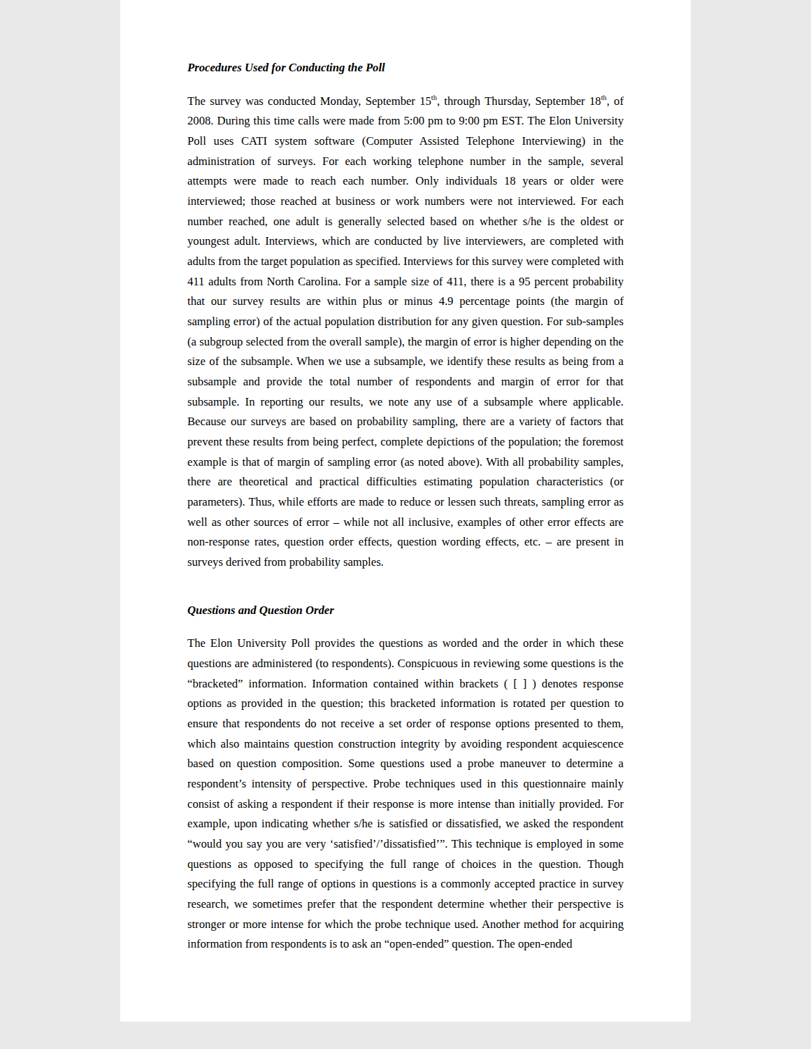Procedures Used for Conducting the Poll
The survey was conducted Monday, September 15th, through Thursday, September 18th, of 2008. During this time calls were made from 5:00 pm to 9:00 pm EST. The Elon University Poll uses CATI system software (Computer Assisted Telephone Interviewing) in the administration of surveys. For each working telephone number in the sample, several attempts were made to reach each number. Only individuals 18 years or older were interviewed; those reached at business or work numbers were not interviewed. For each number reached, one adult is generally selected based on whether s/he is the oldest or youngest adult. Interviews, which are conducted by live interviewers, are completed with adults from the target population as specified. Interviews for this survey were completed with 411 adults from North Carolina. For a sample size of 411, there is a 95 percent probability that our survey results are within plus or minus 4.9 percentage points (the margin of sampling error) of the actual population distribution for any given question. For sub-samples (a subgroup selected from the overall sample), the margin of error is higher depending on the size of the subsample. When we use a subsample, we identify these results as being from a subsample and provide the total number of respondents and margin of error for that subsample. In reporting our results, we note any use of a subsample where applicable. Because our surveys are based on probability sampling, there are a variety of factors that prevent these results from being perfect, complete depictions of the population; the foremost example is that of margin of sampling error (as noted above). With all probability samples, there are theoretical and practical difficulties estimating population characteristics (or parameters). Thus, while efforts are made to reduce or lessen such threats, sampling error as well as other sources of error – while not all inclusive, examples of other error effects are non-response rates, question order effects, question wording effects, etc. – are present in surveys derived from probability samples.
Questions and Question Order
The Elon University Poll provides the questions as worded and the order in which these questions are administered (to respondents). Conspicuous in reviewing some questions is the “bracketed” information. Information contained within brackets ( [ ] ) denotes response options as provided in the question; this bracketed information is rotated per question to ensure that respondents do not receive a set order of response options presented to them, which also maintains question construction integrity by avoiding respondent acquiescence based on question composition. Some questions used a probe maneuver to determine a respondent’s intensity of perspective. Probe techniques used in this questionnaire mainly consist of asking a respondent if their response is more intense than initially provided. For example, upon indicating whether s/he is satisfied or dissatisfied, we asked the respondent “would you say you are very ‘satisfied’/’dissatisfied’”. This technique is employed in some questions as opposed to specifying the full range of choices in the question. Though specifying the full range of options in questions is a commonly accepted practice in survey research, we sometimes prefer that the respondent determine whether their perspective is stronger or more intense for which the probe technique used. Another method for acquiring information from respondents is to ask an “open-ended” question. The open-ended